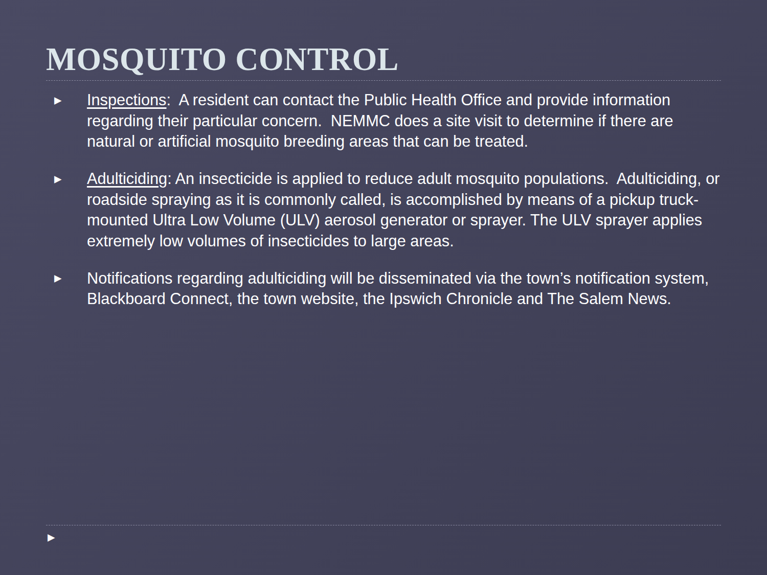Mosquito Control
Inspections: A resident can contact the Public Health Office and provide information regarding their particular concern. NEMMC does a site visit to determine if there are natural or artificial mosquito breeding areas that can be treated.
Adulticiding: An insecticide is applied to reduce adult mosquito populations. Adulticiding, or roadside spraying as it is commonly called, is accomplished by means of a pickup truck-mounted Ultra Low Volume (ULV) aerosol generator or sprayer. The ULV sprayer applies extremely low volumes of insecticides to large areas.
Notifications regarding adulticiding will be disseminated via the town’s notification system, Blackboard Connect, the town website, the Ipswich Chronicle and The Salem News.
▸